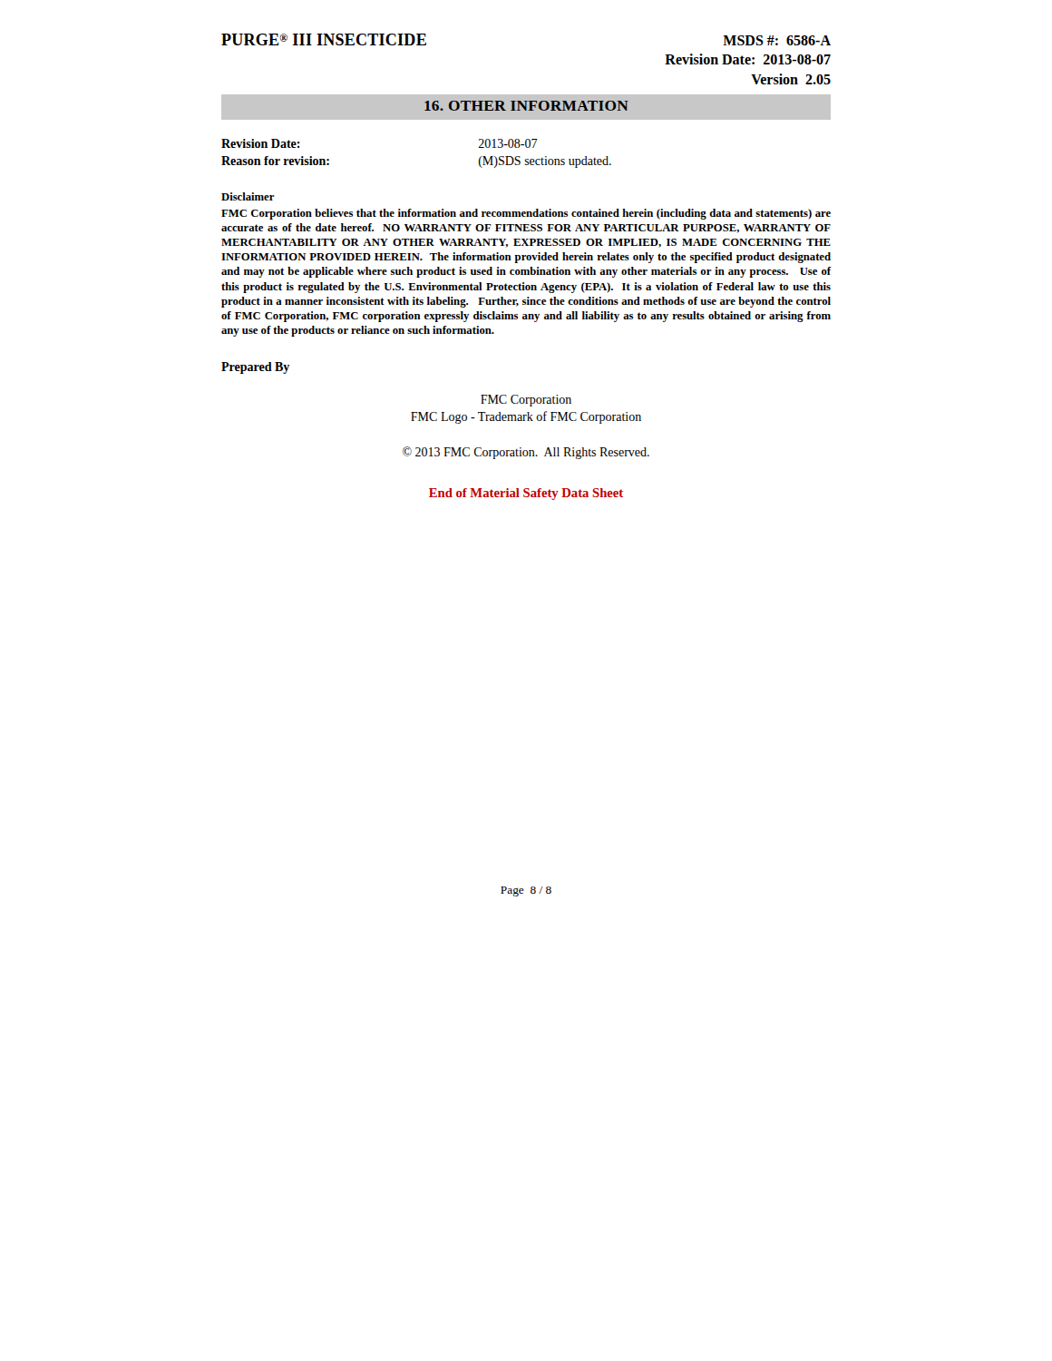| PURGE ® III INSECTICIDE | MSDS #: 6586-A Revision Date: 2013-08-07 Version 2.05 |
16. OTHER INFORMATION
| Revision Date: | 2013-08-07 |
| Reason for revision: | (M)SDS sections updated. |
Disclaimer
FMC Corporation believes that the information and recommendations contained herein (including data and statements) are accurate as of the date hereof. NO WARRANTY OF FITNESS FOR ANY PARTICULAR PURPOSE, WARRANTY OF MERCHANTABILITY OR ANY OTHER WARRANTY, EXPRESSED OR IMPLIED, IS MADE CONCERNING THE INFORMATION PROVIDED HEREIN. The information provided herein relates only to the specified product designated and may not be applicable where such product is used in combination with any other materials or in any process. Use of this product is regulated by the U.S. Environmental Protection Agency (EPA). It is a violation of Federal law to use this product in a manner inconsistent with its labeling. Further, since the conditions and methods of use are beyond the control of FMC Corporation, FMC corporation expressly disclaims any and all liability as to any results obtained or arising from any use of the products or reliance on such information.
Prepared By
FMC Corporation
FMC Logo - Trademark of FMC Corporation
© 2013 FMC Corporation. All Rights Reserved.
End of Material Safety Data Sheet
Page 8 / 8